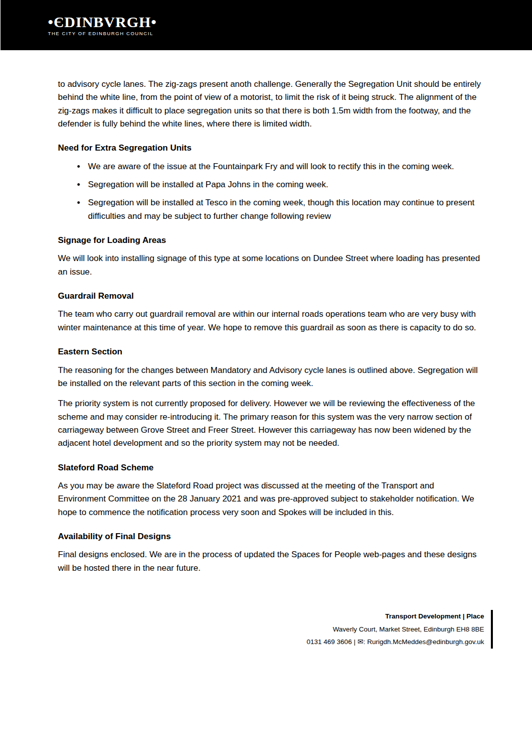•ЄDINBVRGH•
The City of Edinburgh Council
to advisory cycle lanes. The zig-zags present anoth challenge. Generally the Segregation Unit should be entirely behind the white line, from the point of view of a motorist, to limit the risk of it being struck. The alignment of the zig-zags makes it difficult to place segregation units so that there is both 1.5m width from the footway, and the defender is fully behind the white lines, where there is limited width.
Need for Extra Segregation Units
We are aware of the issue at the Fountainpark Fry and will look to rectify this in the coming week.
Segregation will be installed at Papa Johns in the coming week.
Segregation will be installed at Tesco in the coming week, though this location may continue to present difficulties and may be subject to further change following review
Signage for Loading Areas
We will look into installing signage of this type at some locations on Dundee Street where loading has presented an issue.
Guardrail Removal
The team who carry out guardrail removal are within our internal roads operations team who are very busy with winter maintenance at this time of year. We hope to remove this guardrail as soon as there is capacity to do so.
Eastern Section
The reasoning for the changes between Mandatory and Advisory cycle lanes is outlined above. Segregation will be installed on the relevant parts of this section in the coming week.
The priority system is not currently proposed for delivery. However we will be reviewing the effectiveness of the scheme and may consider re-introducing it. The primary reason for this system was the very narrow section of carriageway between Grove Street and Freer Street. However this carriageway has now been widened by the adjacent hotel development and so the priority system may not be needed.
Slateford Road Scheme
As you may be aware the Slateford Road project was discussed at the meeting of the Transport and Environment Committee on the 28 January 2021 and was pre-approved subject to stakeholder notification. We hope to commence the notification process very soon and Spokes will be included in this.
Availability of Final Designs
Final designs enclosed. We are in the process of updated the Spaces for People web-pages and these designs will be hosted there in the near future.
Transport Development | Place
Waverly Court, Market Street, Edinburgh EH8 8BE
0131 469 3606 | ✉: Rurigdh.McMeddes@edinburgh.gov.uk